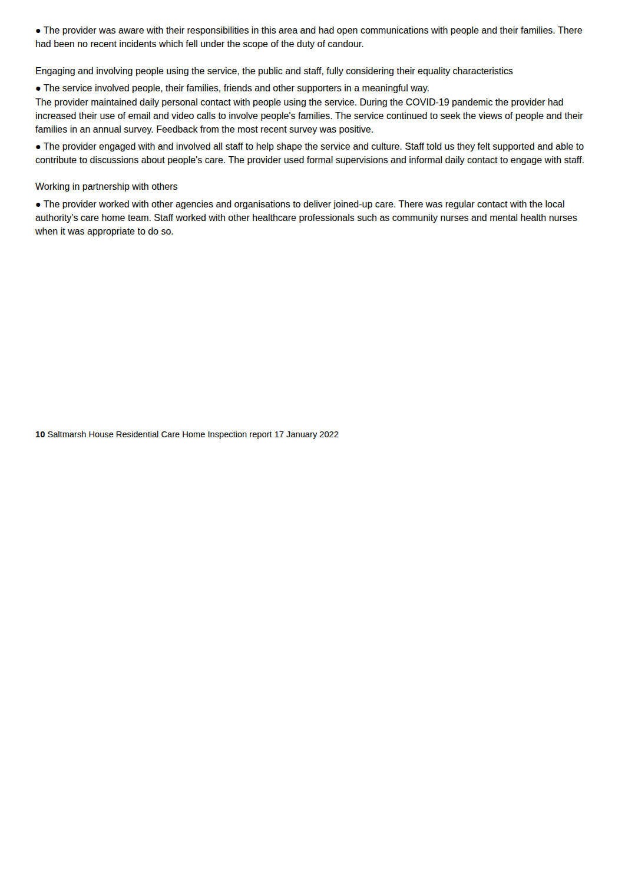● The provider was aware with their responsibilities in this area and had open communications with people and their families. There had been no recent incidents which fell under the scope of the duty of candour.
Engaging and involving people using the service, the public and staff, fully considering their equality characteristics
● The service involved people, their families, friends and other supporters in a meaningful way.
The provider maintained daily personal contact with people using the service. During the COVID-19 pandemic the provider had increased their use of email and video calls to involve people's families. The service continued to seek the views of people and their families in an annual survey. Feedback from the most recent survey was positive.
● The provider engaged with and involved all staff to help shape the service and culture. Staff told us they felt supported and able to contribute to discussions about people's care. The provider used formal supervisions and informal daily contact to engage with staff.
Working in partnership with others
● The provider worked with other agencies and organisations to deliver joined-up care. There was regular contact with the local authority's care home team. Staff worked with other healthcare professionals such as community nurses and mental health nurses when it was appropriate to do so.
10 Saltmarsh House Residential Care Home Inspection report 17 January 2022